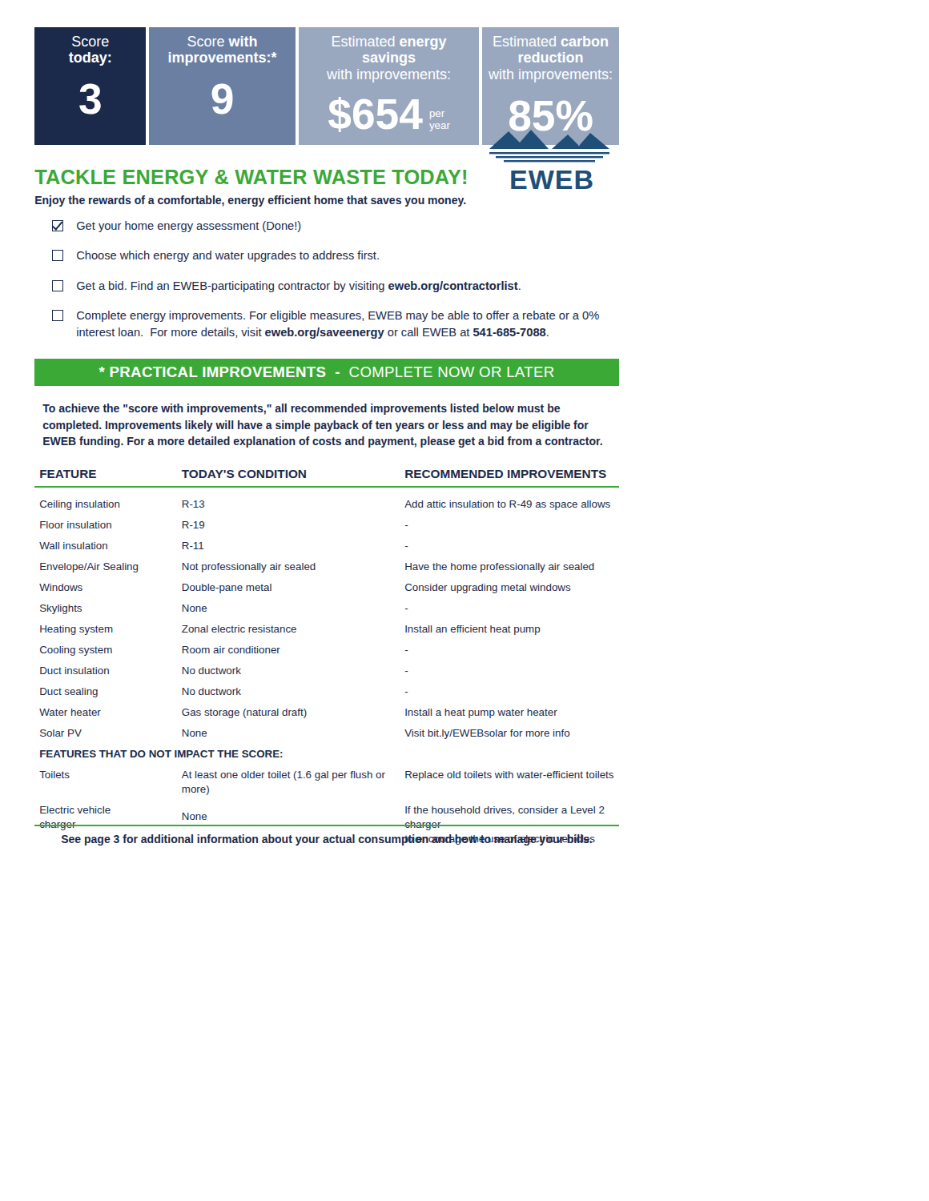Score
today:
3
Score with
improvements:*
9
Estimated energy savings
with improvements:
$654 per
year
Estimated carbon reduction
with improvements:
85%
EWEB
TACKLE ENERGY & WATER WASTE TODAY!
Enjoy the rewards of a comfortable, energy efficient home that saves you money.
Get your home energy assessment (Done!)
Choose which energy and water upgrades to address first.
Get a bid. Find an EWEB-participating contractor by visiting eweb.org/contractorlist.
Complete energy improvements. For eligible measures, EWEB may be able to offer a rebate or a 0% interest loan. For more details, visit eweb.org/saveenergy or call EWEB at 541-685-7088.
* PRACTICAL IMPROVEMENTS - COMPLETE NOW OR LATER
To achieve the "score with improvements," all recommended improvements listed below must be completed. Improvements likely will have a simple payback of ten years or less and may be eligible for EWEB funding. For a more detailed explanation of costs and payment, please get a bid from a contractor.
| FEATURE | TODAY'S CONDITION | RECOMMENDED IMPROVEMENTS |
| --- | --- | --- |
| Ceiling insulation | R-13 | Add attic insulation to R-49 as space allows |
| Floor insulation | R-19 | - |
| Wall insulation | R-11 | - |
| Envelope/Air Sealing | Not professionally air sealed | Have the home professionally air sealed |
| Windows | Double-pane metal | Consider upgrading metal windows |
| Skylights | None | - |
| Heating system | Zonal electric resistance | Install an efficient heat pump |
| Cooling system | Room air conditioner | - |
| Duct insulation | No ductwork | - |
| Duct sealing | No ductwork | - |
| Water heater | Gas storage (natural draft) | Install a heat pump water heater |
| Solar PV | None | Visit bit.ly/EWEBsolar for more info |
| FEATURES THAT DO NOT IMPACT THE SCORE: |
| Toilets | At least one older toilet (1.6 gal per flush or more) | Replace old toilets with water-efficient toilets |
| Electric vehicle charger | None | If the household drives, consider a Level 2 charger to encourage the use of electric vehicles |
See page 3 for additional information about your actual consumption and how to manage your bills.